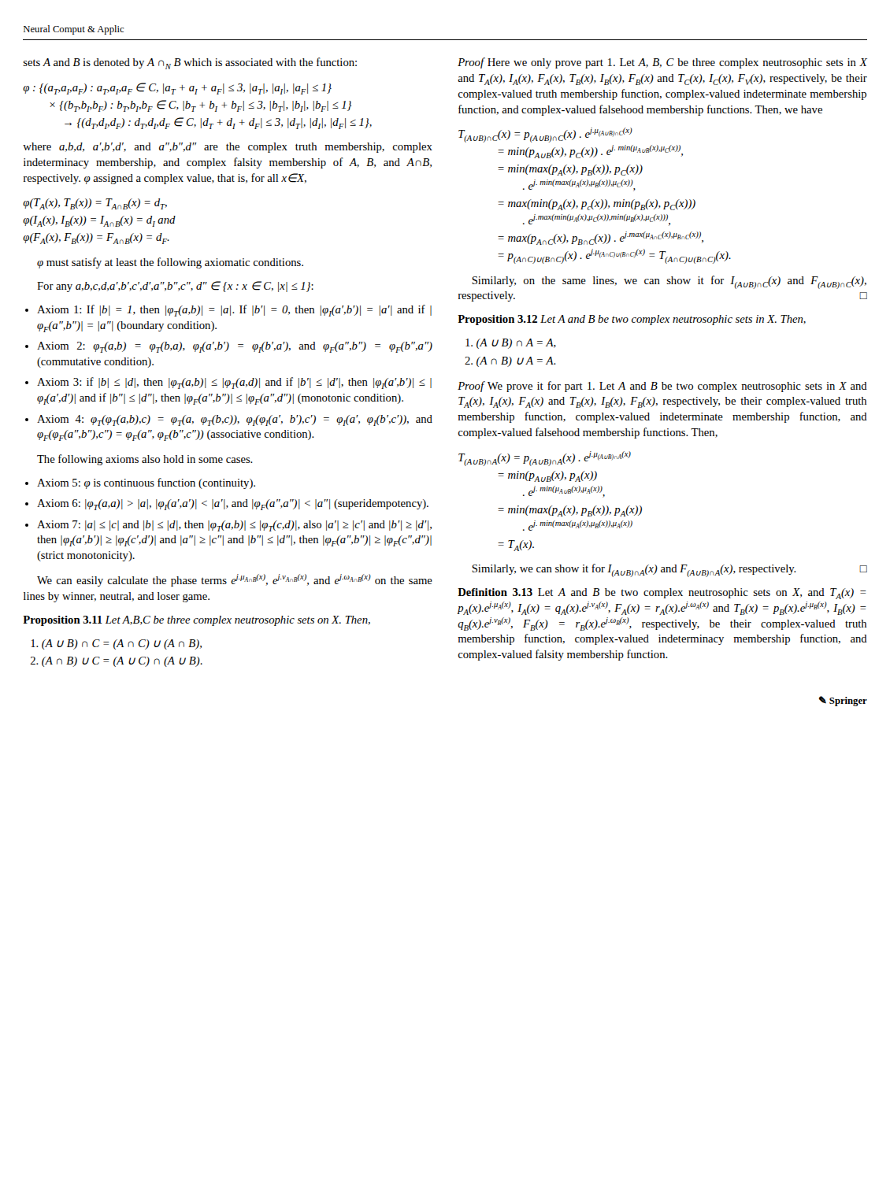Neural Comput & Applic
sets A and B is denoted by A ∩N B which is associated with the function:
φ : {(aT,aI,aF) : aT,aI,aF ∈ C, |aT + aI + aF| ≤ 3, |aT|, |aI|, |aF| ≤ 1} × {(bT,bI,bF) : bT,bI,bF ∈ C, |bT + bI + bF| ≤ 3, |bT|, |bI|, |bF| ≤ 1} → {(dT,dI,dF) : dT,dI,dF ∈ C, |dT + dI + dF| ≤ 3, |dT|, |dI|, |dF| ≤ 1},
where a,b,d, a′,b′,d′, and a″,b″,d″ are the complex truth membership, complex indeterminacy membership, and complex falsity membership of A, B, and A∩B, respectively. φ assigned a complex value, that is, for all x∈X,
φ(TA(x), TB(x)) = TA∩B(x) = dT, φ(IA(x), IB(x)) = IA∩B(x) = dI and φ(FA(x), FB(x)) = FA∩B(x) = dF.
φ must satisfy at least the following axiomatic conditions.
For any a,b,c,d,a′,b′,c′,d′,a″,b″,c″, d″ ∈ {x : x ∈ C, |x| ≤ 1}:
Axiom 1: If |b| = 1, then |φT(a,b)| = |a|. If |b′| = 0, then |φI(a′,b′)| = |a′| and if |φF(a″,b″)| = |a″| (boundary condition).
Axiom 2: φT(a,b) = φT(b,a), φI(a′,b′) = φI(b′,a′), and φF(a″,b″) = φF(b″,a″) (commutative condition).
Axiom 3: if |b| ≤ |d|, then |φT(a,b)| ≤ |φT(a,d)| and if |b′| ≤ |d′|, then |φI(a′,b′)| ≤ |φI(a′,d′)| and if |b″| ≤ |d″|, then |φF(a″,b″)| ≤ |φF(a″,d″)| (monotonic condition).
Axiom 4: φT(φT(a,b),c) = φT(a, φT(b,c)), φI(φI(a′, b′),c′) = φI(a′, φI(b′,c′)), and φF(φF(a″,b″),c″) = φF(a″, φF(b″,c″)) (associative condition).
The following axioms also hold in some cases.
Axiom 5: φ is continuous function (continuity).
Axiom 6: |φT(a,a)| > |a|, |φI(a′,a′)| < |a′|, and |φF(a″,a″)| < |a″| (superidempotency).
Axiom 7: |a| ≤ |c| and |b| ≤ |d|, then |φT(a,b)| ≤ |φT(c,d)|, also |a′| ≥ |c′| and |b′| ≥ |d′|, then |φI(a′,b′)| ≥ |φI(c′,d′)| and |a″| ≥ |c″| and |b″| ≤ |d″|, then |φF(a″,b″)| ≥ |φF(c″,d″)| (strict monotonicity).
We can easily calculate the phase terms ej.μA∩B(x), ej.νA∩B(x), and ej.ωA∩B(x) on the same lines by winner, neutral, and loser game.
Proposition 3.11 Let A,B,C be three complex neutrosophic sets on X. Then,
(A ∪ B) ∩ C = (A ∩ C) ∪ (A ∩ B),
(A ∩ B) ∪ C = (A ∪ C) ∩ (A ∪ B).
Proof Here we only prove part 1. Let A, B, C be three complex neutrosophic sets in X and TA(x), IA(x), FA(x), TB(x), IB(x), FB(x) and TC(x), IC(x), FV(x), respectively, be their complex-valued truth membership function, complex-valued indeterminate membership function, and complex-valued falsehood membership functions. Then, we have
T(A∪B)∩C(x) = p(A∪B)∩C(x) . ej.μ(A∪B)∩C(x) = min(pA∪B(x), pC(x)) . ej. min(μA∪B(x),μC(x)), = min(max(pA(x), pB(x)), pC(x)) . ej. min(max(μA(x),μB(x)),μC(x)), = max(min(pA(x), pc(x)), min(pB(x), pC(x))) . ej.max(min(μA(x),μC(x)),min(μB(x),μC(x))), = max(pA∩C(x), pB∩C(x)) . ej.max(μA∩C(x),μB∩C(x)), = p(A∩C)∪(B∩C)(x) . ej.μ(A∩C)∪(B∩C)(x) = T(A∩C)∪(B∩C)(x).
Similarly, on the same lines, we can show it for I(A∪B)∩C(x) and F(A∪B)∩C(x), respectively. □
Proposition 3.12 Let A and B be two complex neutrosophic sets in X. Then,
(A ∪ B) ∩ A = A,
(A ∩ B) ∪ A = A.
Proof We prove it for part 1. Let A and B be two complex neutrosophic sets in X and TA(x), IA(x), FA(x) and TB(x), IB(x), FB(x), respectively, be their complex-valued truth membership function, complex-valued indeterminate membership function, and complex-valued falsehood membership functions. Then,
T(A∪B)∩A(x) = p(A∪B)∩A(x) . ej.μ(A∪B)∩A(x) = min(pA∪B(x), pA(x)) . ej. min(μA∪B(x),μA(x)), = min(max(pA(x), pB(x)), pA(x)) . ej. min(max(μA(x),μB(x)),μA(x)) = TA(x).
Similarly, we can show it for I(A∪B)∩A(x) and F(A∪B)∩A(x), respectively. □
Definition 3.13 Let A and B be two complex neutrosophic sets on X, and TA(x) = pA(x).ej.μA(x), IA(x) = qA(x).ej.νA(x), FA(x) = rA(x).ej.ωA(x) and TB(x) = pB(x).ej.μB(x), IB(x) = qB(x).ej.νB(x), FB(x) = rB(x).ej.ωB(x), respectively, be their complex-valued truth membership function, complex-valued indeterminacy membership function, and complex-valued falsity membership function.
✎ Springer